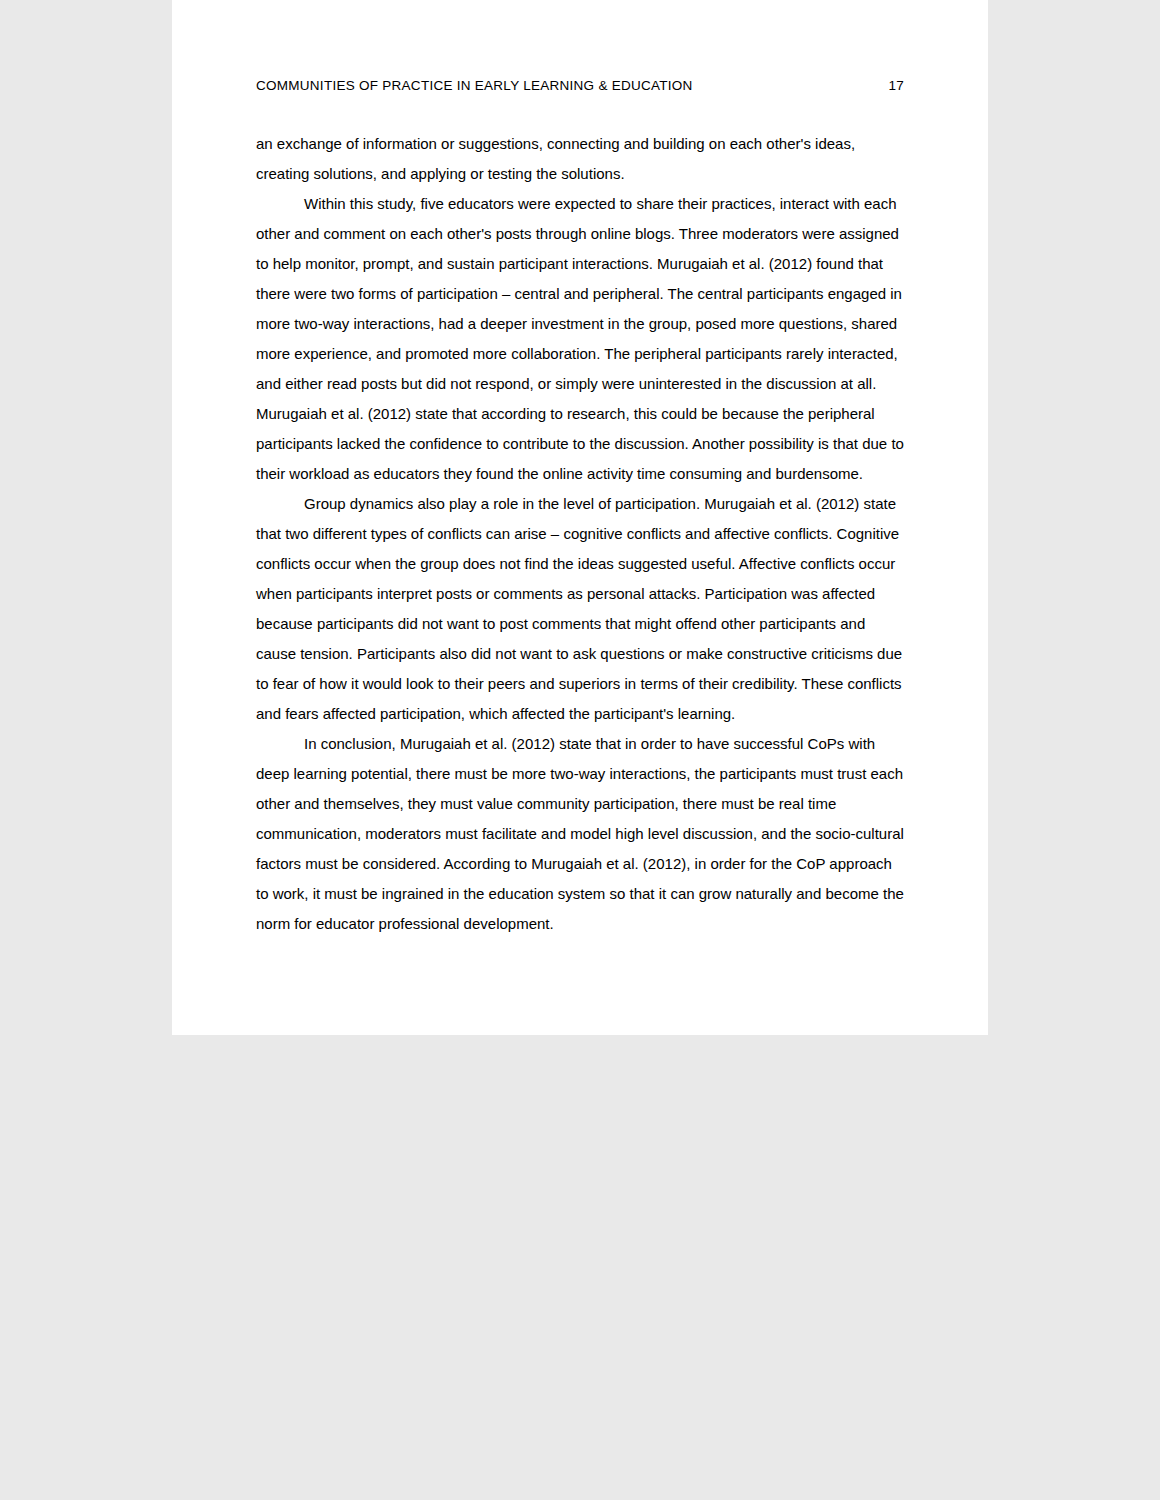Communities of Practice in Early Learning & Education 17
an exchange of information or suggestions, connecting and building on each other's ideas, creating solutions, and applying or testing the solutions.
Within this study, five educators were expected to share their practices, interact with each other and comment on each other's posts through online blogs. Three moderators were assigned to help monitor, prompt, and sustain participant interactions. Murugaiah et al. (2012) found that there were two forms of participation – central and peripheral. The central participants engaged in more two-way interactions, had a deeper investment in the group, posed more questions, shared more experience, and promoted more collaboration. The peripheral participants rarely interacted, and either read posts but did not respond, or simply were uninterested in the discussion at all. Murugaiah et al. (2012) state that according to research, this could be because the peripheral participants lacked the confidence to contribute to the discussion. Another possibility is that due to their workload as educators they found the online activity time consuming and burdensome.
Group dynamics also play a role in the level of participation. Murugaiah et al. (2012) state that two different types of conflicts can arise – cognitive conflicts and affective conflicts. Cognitive conflicts occur when the group does not find the ideas suggested useful. Affective conflicts occur when participants interpret posts or comments as personal attacks. Participation was affected because participants did not want to post comments that might offend other participants and cause tension. Participants also did not want to ask questions or make constructive criticisms due to fear of how it would look to their peers and superiors in terms of their credibility. These conflicts and fears affected participation, which affected the participant's learning.
In conclusion, Murugaiah et al. (2012) state that in order to have successful CoPs with deep learning potential, there must be more two-way interactions, the participants must trust each other and themselves, they must value community participation, there must be real time communication, moderators must facilitate and model high level discussion, and the socio-cultural factors must be considered. According to Murugaiah et al. (2012), in order for the CoP approach to work, it must be ingrained in the education system so that it can grow naturally and become the norm for educator professional development.